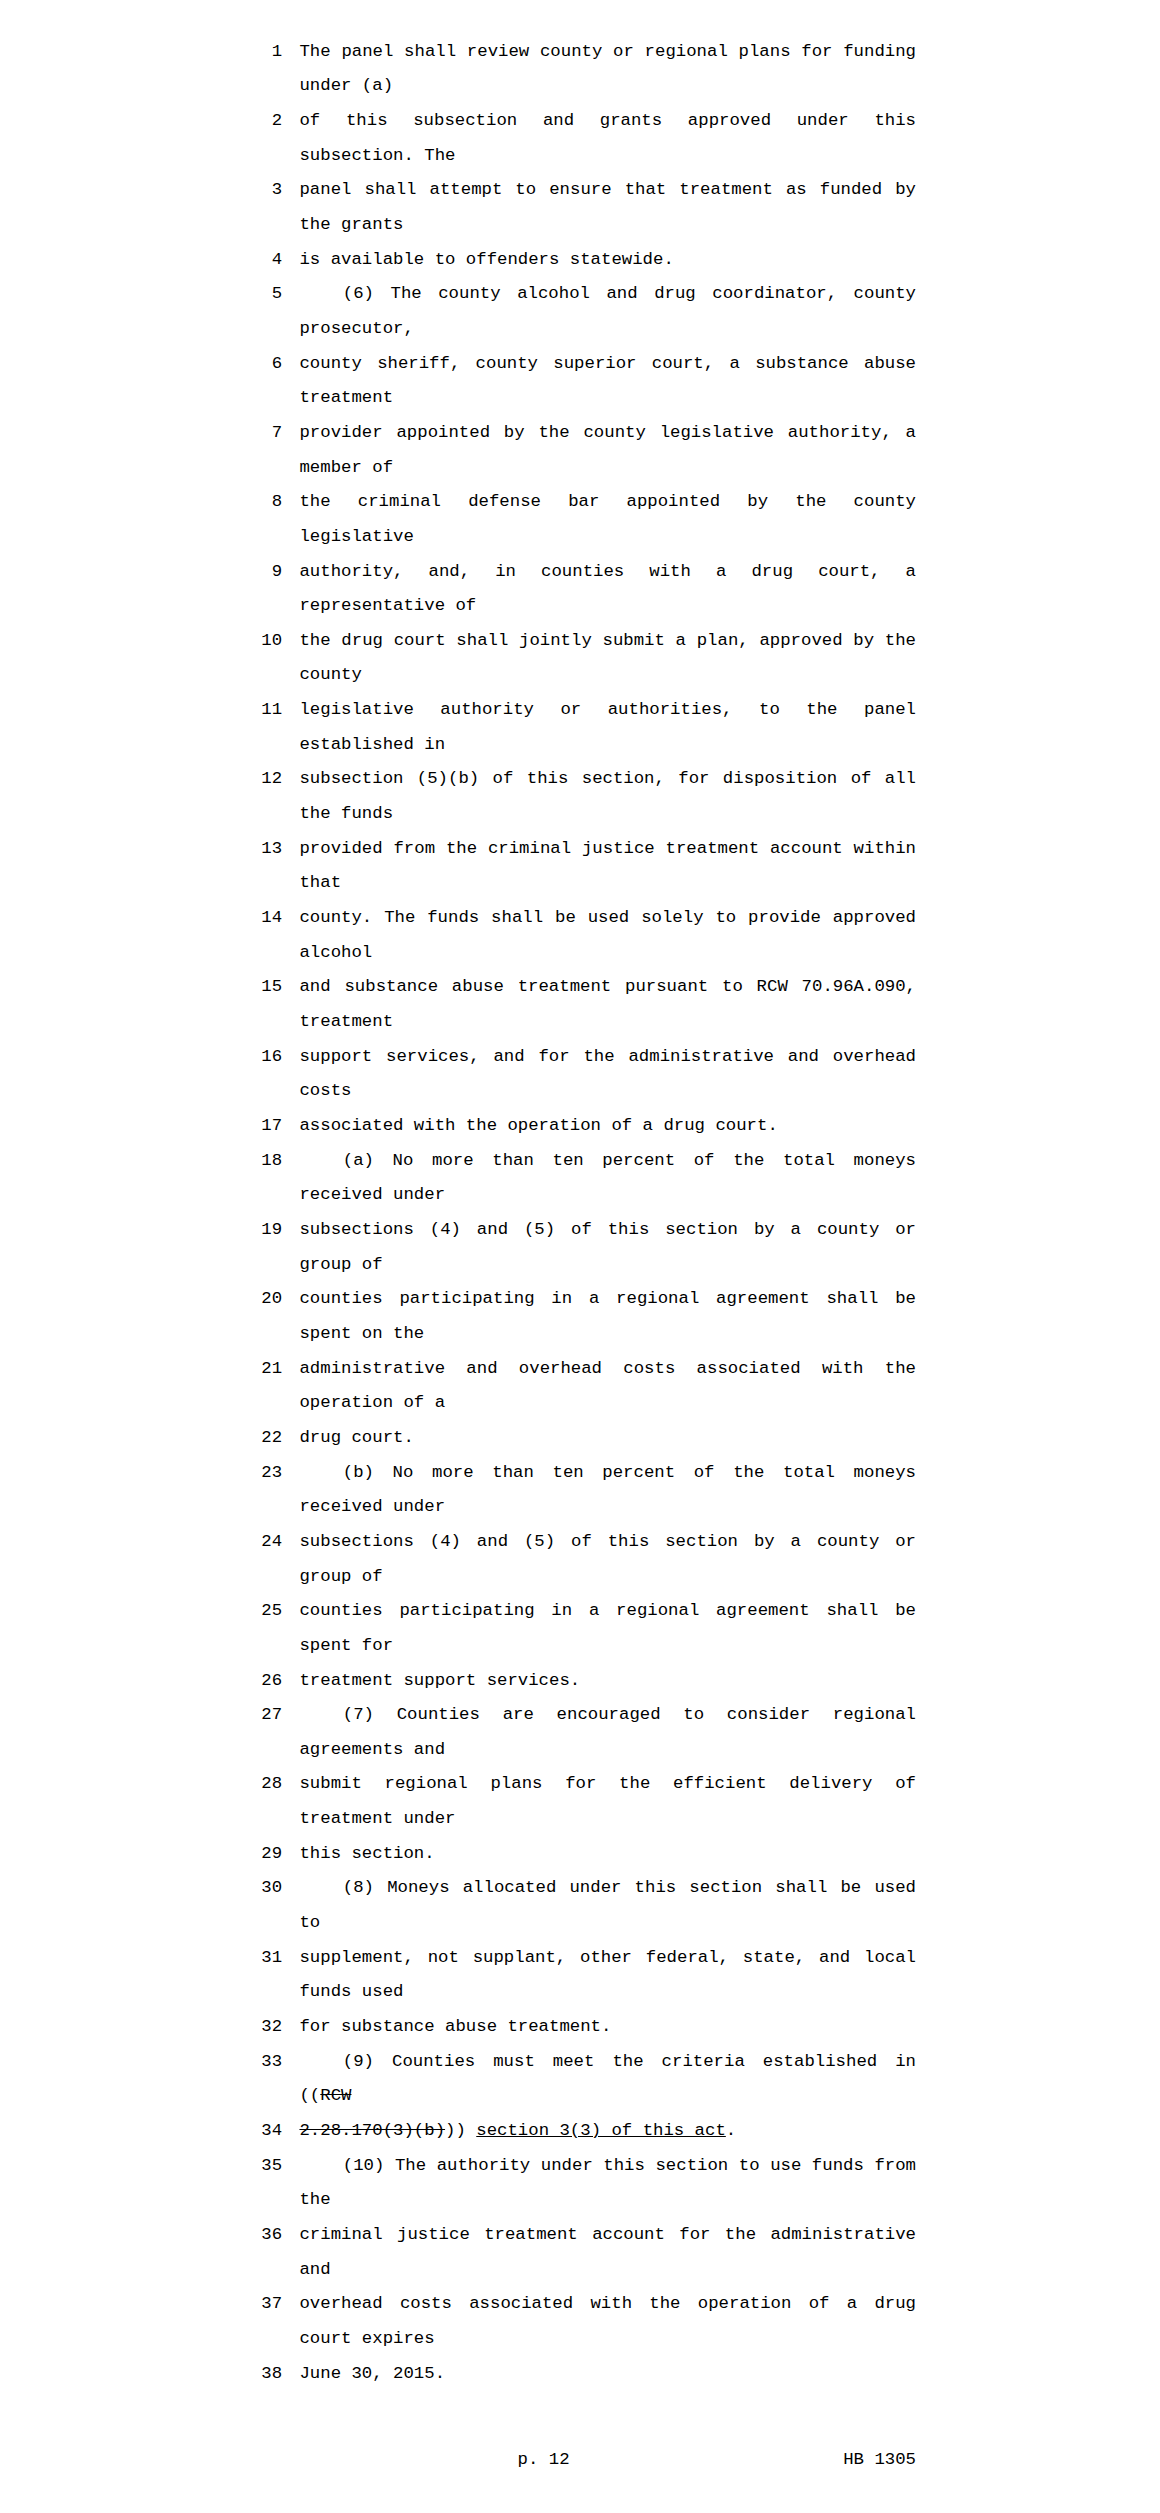The panel shall review county or regional plans for funding under (a)
of this subsection and grants approved under this subsection. The
panel shall attempt to ensure that treatment as funded by the grants
is available to offenders statewide.
(6) The county alcohol and drug coordinator, county prosecutor,
county sheriff, county superior court, a substance abuse treatment
provider appointed by the county legislative authority, a member of
the criminal defense bar appointed by the county legislative
authority, and, in counties with a drug court, a representative of
the drug court shall jointly submit a plan, approved by the county
legislative authority or authorities, to the panel established in
subsection (5)(b) of this section, for disposition of all the funds
provided from the criminal justice treatment account within that
county. The funds shall be used solely to provide approved alcohol
and substance abuse treatment pursuant to RCW 70.96A.090, treatment
support services, and for the administrative and overhead costs
associated with the operation of a drug court.
(a) No more than ten percent of the total moneys received under
subsections (4) and (5) of this section by a county or group of
counties participating in a regional agreement shall be spent on the
administrative and overhead costs associated with the operation of a
drug court.
(b) No more than ten percent of the total moneys received under
subsections (4) and (5) of this section by a county or group of
counties participating in a regional agreement shall be spent for
treatment support services.
(7) Counties are encouraged to consider regional agreements and
submit regional plans for the efficient delivery of treatment under
this section.
(8) Moneys allocated under this section shall be used to
supplement, not supplant, other federal, state, and local funds used
for substance abuse treatment.
(9) Counties must meet the criteria established in ((RCW
2.28.170(3)(b))) section 3(3) of this act.
(10) The authority under this section to use funds from the
criminal justice treatment account for the administrative and
overhead costs associated with the operation of a drug court expires
June 30, 2015.
p. 12
HB 1305